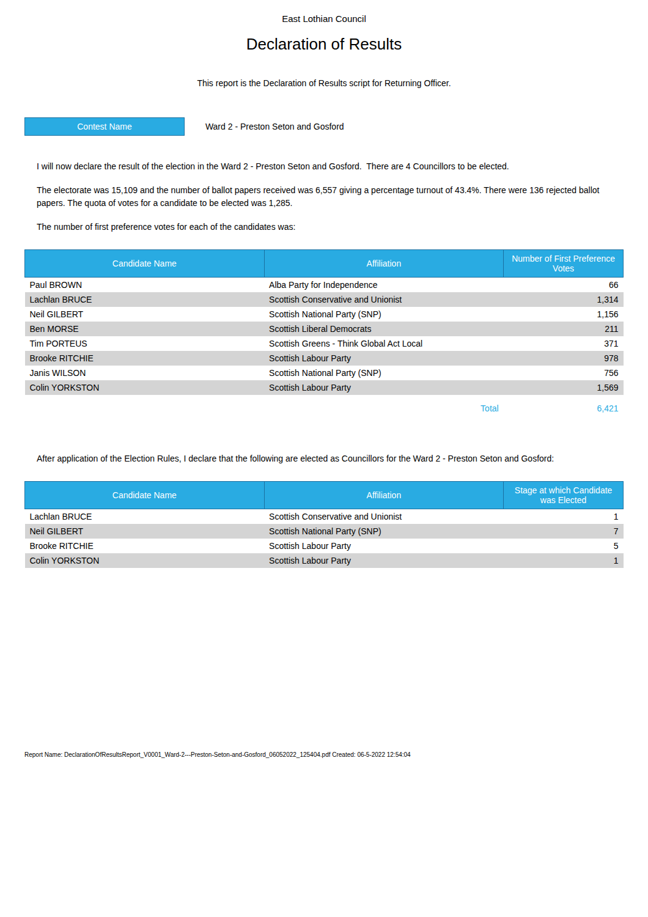East Lothian Council
Declaration of Results
This report is the Declaration of Results script for Returning Officer.
Contest Name Ward 2 - Preston Seton and Gosford
I will now declare the result of the election in the Ward 2 - Preston Seton and Gosford. There are 4 Councillors to be elected.
The electorate was 15,109 and the number of ballot papers received was 6,557 giving a percentage turnout of 43.4%. There were 136 rejected ballot papers. The quota of votes for a candidate to be elected was 1,285.
The number of first preference votes for each of the candidates was:
| Candidate Name | Affiliation | Number of First Preference Votes |
| --- | --- | --- |
| Paul BROWN | Alba Party for Independence | 66 |
| Lachlan BRUCE | Scottish Conservative and Unionist | 1,314 |
| Neil GILBERT | Scottish National Party (SNP) | 1,156 |
| Ben MORSE | Scottish Liberal Democrats | 211 |
| Tim PORTEUS | Scottish Greens - Think Global Act Local | 371 |
| Brooke RITCHIE | Scottish Labour Party | 978 |
| Janis WILSON | Scottish National Party (SNP) | 756 |
| Colin YORKSTON | Scottish Labour Party | 1,569 |
| | Total | 6,421 |
After application of the Election Rules, I declare that the following are elected as Councillors for the Ward 2 - Preston Seton and Gosford:
| Candidate Name | Affiliation | Stage at which Candidate was Elected |
| --- | --- | --- |
| Lachlan BRUCE | Scottish Conservative and Unionist | 1 |
| Neil GILBERT | Scottish National Party (SNP) | 7 |
| Brooke RITCHIE | Scottish Labour Party | 5 |
| Colin YORKSTON | Scottish Labour Party | 1 |
Report Name: DeclarationOfResultsReport_V0001_Ward-2---Preston-Seton-and-Gosford_06052022_125404.pdf Created: 06-5-2022 12:54:04